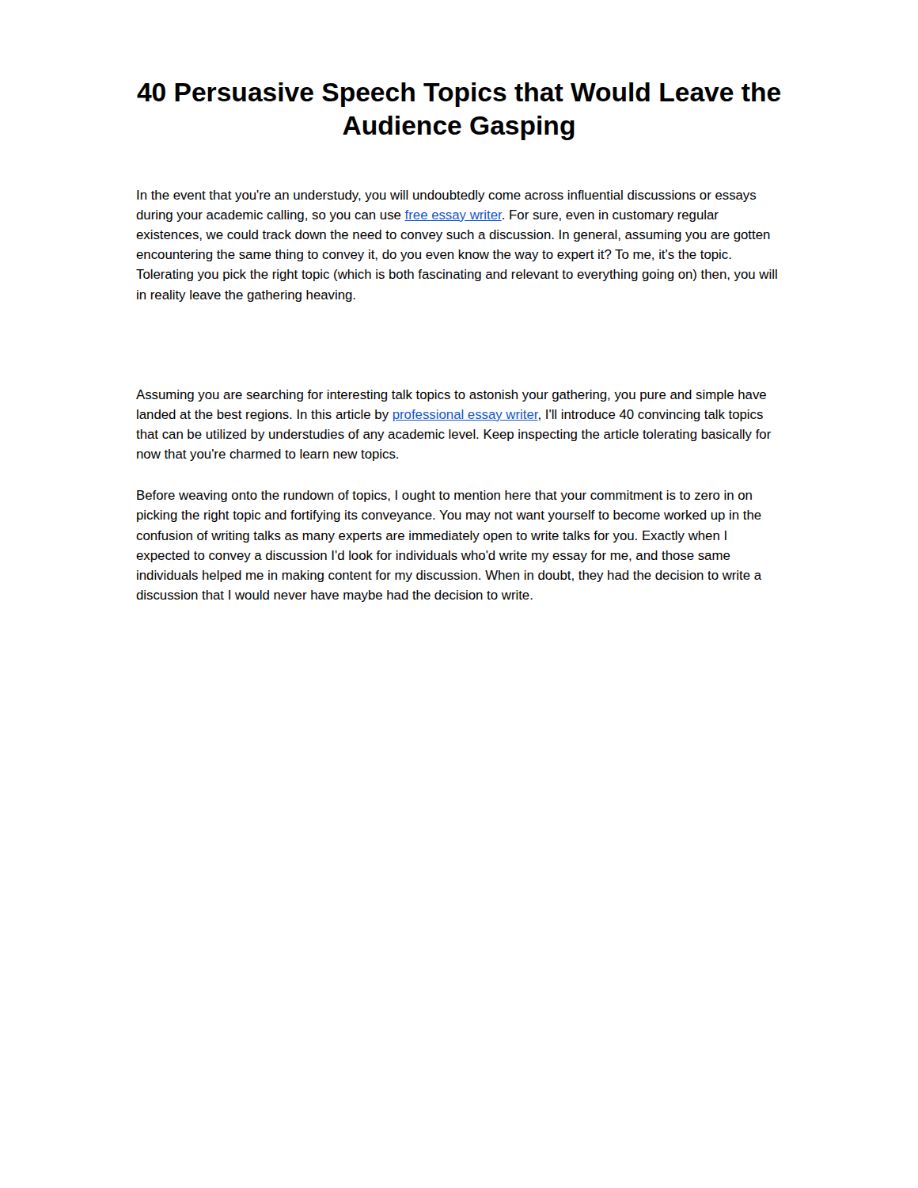40 Persuasive Speech Topics that Would Leave the Audience Gasping
In the event that you're an understudy, you will undoubtedly come across influential discussions or essays during your academic calling, so you can use free essay writer. For sure, even in customary regular existences, we could track down the need to convey such a discussion. In general, assuming you are gotten encountering the same thing to convey it, do you even know the way to expert it? To me, it's the topic. Tolerating you pick the right topic (which is both fascinating and relevant to everything going on) then, you will in reality leave the gathering heaving.
Assuming you are searching for interesting talk topics to astonish your gathering, you pure and simple have landed at the best regions. In this article by professional essay writer, I'll introduce 40 convincing talk topics that can be utilized by understudies of any academic level. Keep inspecting the article tolerating basically for now that you're charmed to learn new topics.
Before weaving onto the rundown of topics, I ought to mention here that your commitment is to zero in on picking the right topic and fortifying its conveyance. You may not want yourself to become worked up in the confusion of writing talks as many experts are immediately open to write talks for you. Exactly when I expected to convey a discussion I'd look for individuals who'd write my essay for me, and those same individuals helped me in making content for my discussion. When in doubt, they had the decision to write a discussion that I would never have maybe had the decision to write.